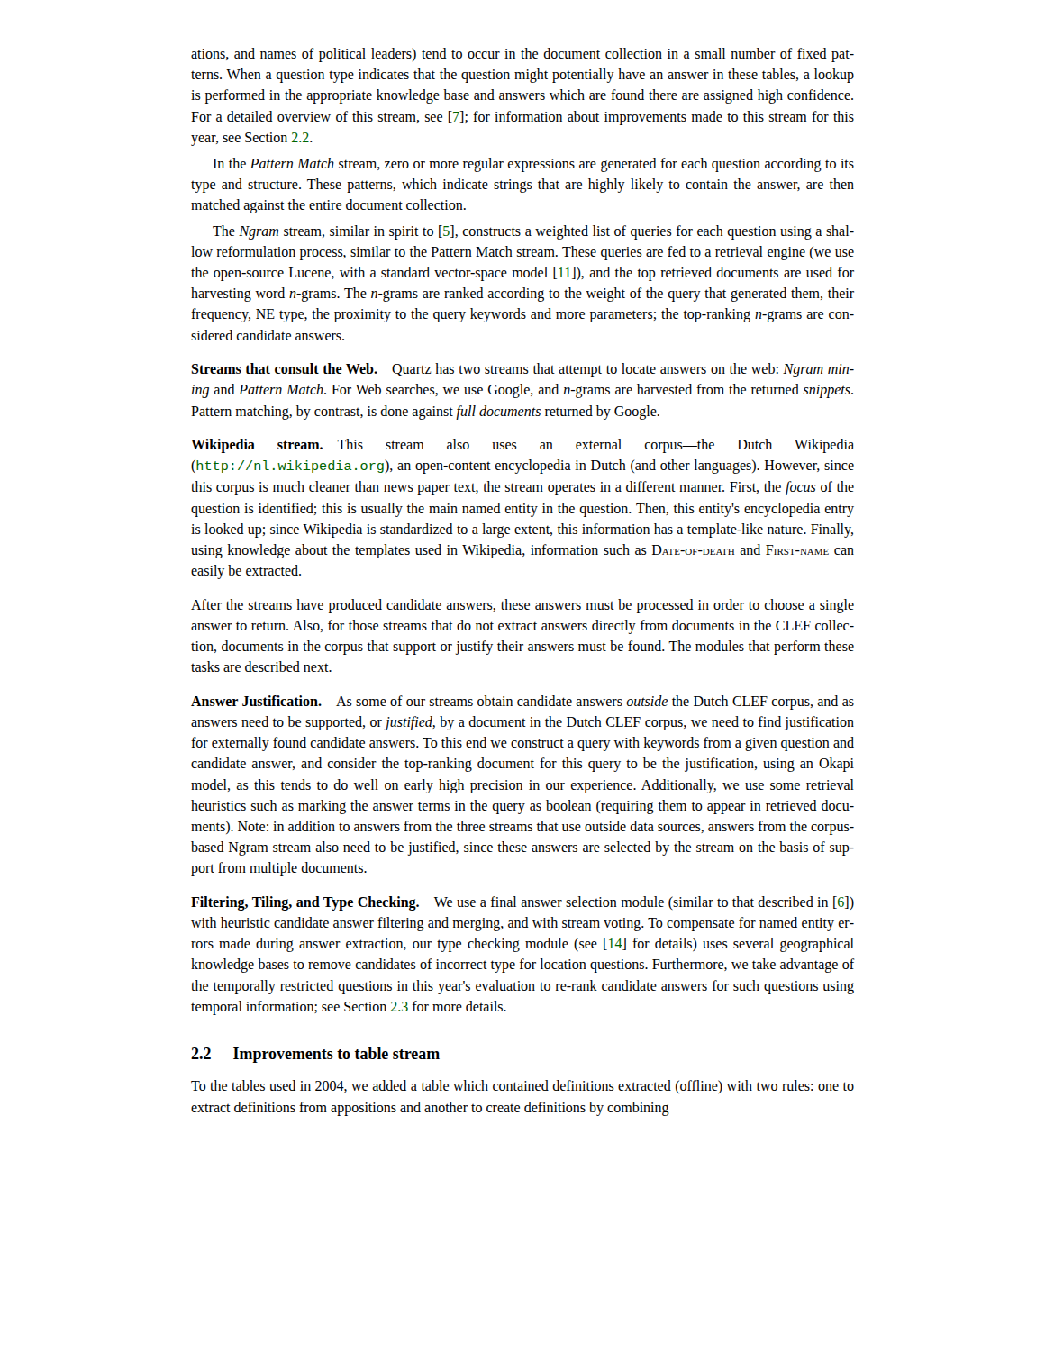ations, and names of political leaders) tend to occur in the document collection in a small number of fixed patterns. When a question type indicates that the question might potentially have an answer in these tables, a lookup is performed in the appropriate knowledge base and answers which are found there are assigned high confidence. For a detailed overview of this stream, see [7]; for information about improvements made to this stream for this year, see Section 2.2.
In the Pattern Match stream, zero or more regular expressions are generated for each question according to its type and structure. These patterns, which indicate strings that are highly likely to contain the answer, are then matched against the entire document collection.
The Ngram stream, similar in spirit to [5], constructs a weighted list of queries for each question using a shallow reformulation process, similar to the Pattern Match stream. These queries are fed to a retrieval engine (we use the open-source Lucene, with a standard vector-space model [11]), and the top retrieved documents are used for harvesting word n-grams. The n-grams are ranked according to the weight of the query that generated them, their frequency, NE type, the proximity to the query keywords and more parameters; the top-ranking n-grams are considered candidate answers.
Streams that consult the Web. Quartz has two streams that attempt to locate answers on the web: Ngram mining and Pattern Match. For Web searches, we use Google, and n-grams are harvested from the returned snippets. Pattern matching, by contrast, is done against full documents returned by Google.
Wikipedia stream. This stream also uses an external corpus—the Dutch Wikipedia (http://nl.wikipedia.org), an open-content encyclopedia in Dutch (and other languages). However, since this corpus is much cleaner than news paper text, the stream operates in a different manner. First, the focus of the question is identified; this is usually the main named entity in the question. Then, this entity's encyclopedia entry is looked up; since Wikipedia is standardized to a large extent, this information has a template-like nature. Finally, using knowledge about the templates used in Wikipedia, information such as Date-of-death and First-name can easily be extracted.
After the streams have produced candidate answers, these answers must be processed in order to choose a single answer to return. Also, for those streams that do not extract answers directly from documents in the CLEF collection, documents in the corpus that support or justify their answers must be found. The modules that perform these tasks are described next.
Answer Justification. As some of our streams obtain candidate answers outside the Dutch CLEF corpus, and as answers need to be supported, or justified, by a document in the Dutch CLEF corpus, we need to find justification for externally found candidate answers. To this end we construct a query with keywords from a given question and candidate answer, and consider the top-ranking document for this query to be the justification, using an Okapi model, as this tends to do well on early high precision in our experience. Additionally, we use some retrieval heuristics such as marking the answer terms in the query as boolean (requiring them to appear in retrieved documents). Note: in addition to answers from the three streams that use outside data sources, answers from the corpus-based Ngram stream also need to be justified, since these answers are selected by the stream on the basis of support from multiple documents.
Filtering, Tiling, and Type Checking. We use a final answer selection module (similar to that described in [6]) with heuristic candidate answer filtering and merging, and with stream voting. To compensate for named entity errors made during answer extraction, our type checking module (see [14] for details) uses several geographical knowledge bases to remove candidates of incorrect type for location questions. Furthermore, we take advantage of the temporally restricted questions in this year's evaluation to re-rank candidate answers for such questions using temporal information; see Section 2.3 for more details.
2.2 Improvements to table stream
To the tables used in 2004, we added a table which contained definitions extracted (offline) with two rules: one to extract definitions from appositions and another to create definitions by combining